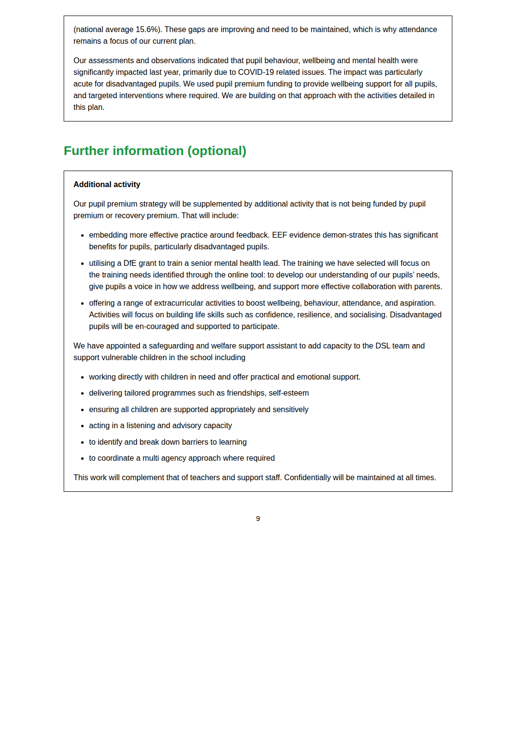(national average 15.6%). These gaps are improving and need to be maintained, which is why attendance remains a focus of our current plan.
Our assessments and observations indicated that pupil behaviour, wellbeing and mental health were significantly impacted last year, primarily due to COVID-19 related issues. The impact was particularly acute for disadvantaged pupils. We used pupil premium funding to provide wellbeing support for all pupils, and targeted interventions where required. We are building on that approach with the activities detailed in this plan.
Further information (optional)
Additional activity
Our pupil premium strategy will be supplemented by additional activity that is not being funded by pupil premium or recovery premium. That will include:
embedding more effective practice around feedback. EEF evidence demon-strates this has significant benefits for pupils, particularly disadvantaged pupils.
utilising a DfE grant to train a senior mental health lead. The training we have selected will focus on the training needs identified through the online tool: to develop our understanding of our pupils’ needs, give pupils a voice in how we address wellbeing, and support more effective collaboration with parents.
offering a range of extracurricular activities to boost wellbeing, behaviour, attendance, and aspiration. Activities will focus on building life skills such as confidence, resilience, and socialising. Disadvantaged pupils will be en-couraged and supported to participate.
We have appointed a safeguarding and welfare support assistant to add capacity to the DSL team and support vulnerable children in the school including
working directly with children in need and offer practical and emotional support.
delivering tailored programmes such as friendships, self-esteem
ensuring all children are supported appropriately and sensitively
acting in a listening and advisory capacity
to identify and break down barriers to learning
to coordinate a multi agency approach where required
This work will complement that of teachers and support staff. Confidentially will be maintained at all times.
9